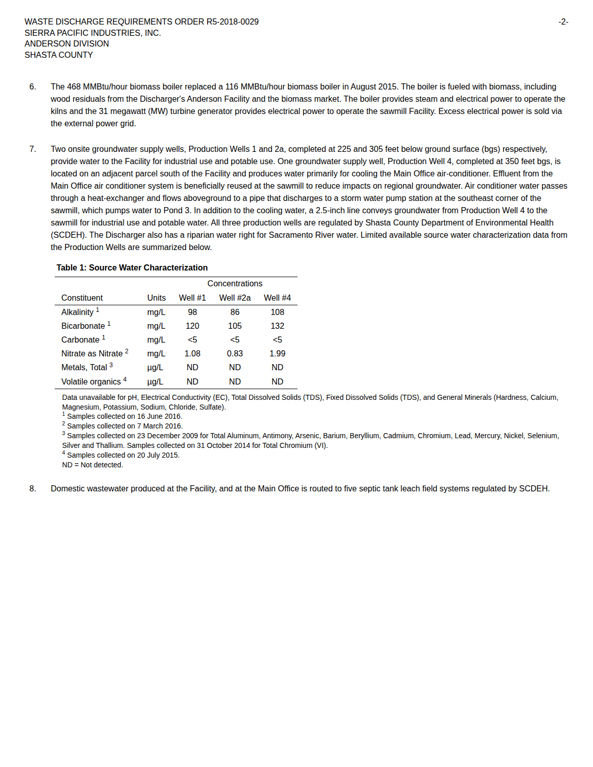WASTE DISCHARGE REQUIREMENTS ORDER R5-2018-0029 -2-
SIERRA PACIFIC INDUSTRIES, INC.
ANDERSON DIVISION
SHASTA COUNTY
The 468 MMBtu/hour biomass boiler replaced a 116 MMBtu/hour biomass boiler in August 2015. The boiler is fueled with biomass, including wood residuals from the Discharger's Anderson Facility and the biomass market. The boiler provides steam and electrical power to operate the kilns and the 31 megawatt (MW) turbine generator provides electrical power to operate the sawmill Facility. Excess electrical power is sold via the external power grid.
Two onsite groundwater supply wells, Production Wells 1 and 2a, completed at 225 and 305 feet below ground surface (bgs) respectively, provide water to the Facility for industrial use and potable use. One groundwater supply well, Production Well 4, completed at 350 feet bgs, is located on an adjacent parcel south of the Facility and produces water primarily for cooling the Main Office air-conditioner. Effluent from the Main Office air conditioner system is beneficially reused at the sawmill to reduce impacts on regional groundwater. Air conditioner water passes through a heat-exchanger and flows aboveground to a pipe that discharges to a storm water pump station at the southeast corner of the sawmill, which pumps water to Pond 3. In addition to the cooling water, a 2.5-inch line conveys groundwater from Production Well 4 to the sawmill for industrial use and potable water. All three production wells are regulated by Shasta County Department of Environmental Health (SCDEH). The Discharger also has a riparian water right for Sacramento River water. Limited available source water characterization data from the Production Wells are summarized below.
Table 1: Source Water Characterization
| | | Concentrations |
| --- | --- | --- |
| Constituent | Units | Well #1 | Well #2a | Well #4 |
| Alkalinity 1 | mg/L | 98 | 86 | 108 |
| Bicarbonate 1 | mg/L | 120 | 105 | 132 |
| Carbonate 1 | mg/L | <5 | <5 | <5 |
| Nitrate as Nitrate 2 | mg/L | 1.08 | 0.83 | 1.99 |
| Metals, Total 3 | µg/L | ND | ND | ND |
| Volatile organics 4 | µg/L | ND | ND | ND |
Data unavailable for pH, Electrical Conductivity (EC), Total Dissolved Solids (TDS), Fixed Dissolved Solids (TDS), and General Minerals (Hardness, Calcium, Magnesium, Potassium, Sodium, Chloride, Sulfate).
1 Samples collected on 16 June 2016.
2 Samples collected on 7 March 2016.
3 Samples collected on 23 December 2009 for Total Aluminum, Antimony, Arsenic, Barium, Beryllium, Cadmium, Chromium, Lead, Mercury, Nickel, Selenium, Silver and Thallium. Samples collected on 31 October 2014 for Total Chromium (VI).
4 Samples collected on 20 July 2015.
ND = Not detected.
Domestic wastewater produced at the Facility, and at the Main Office is routed to five septic tank leach field systems regulated by SCDEH.